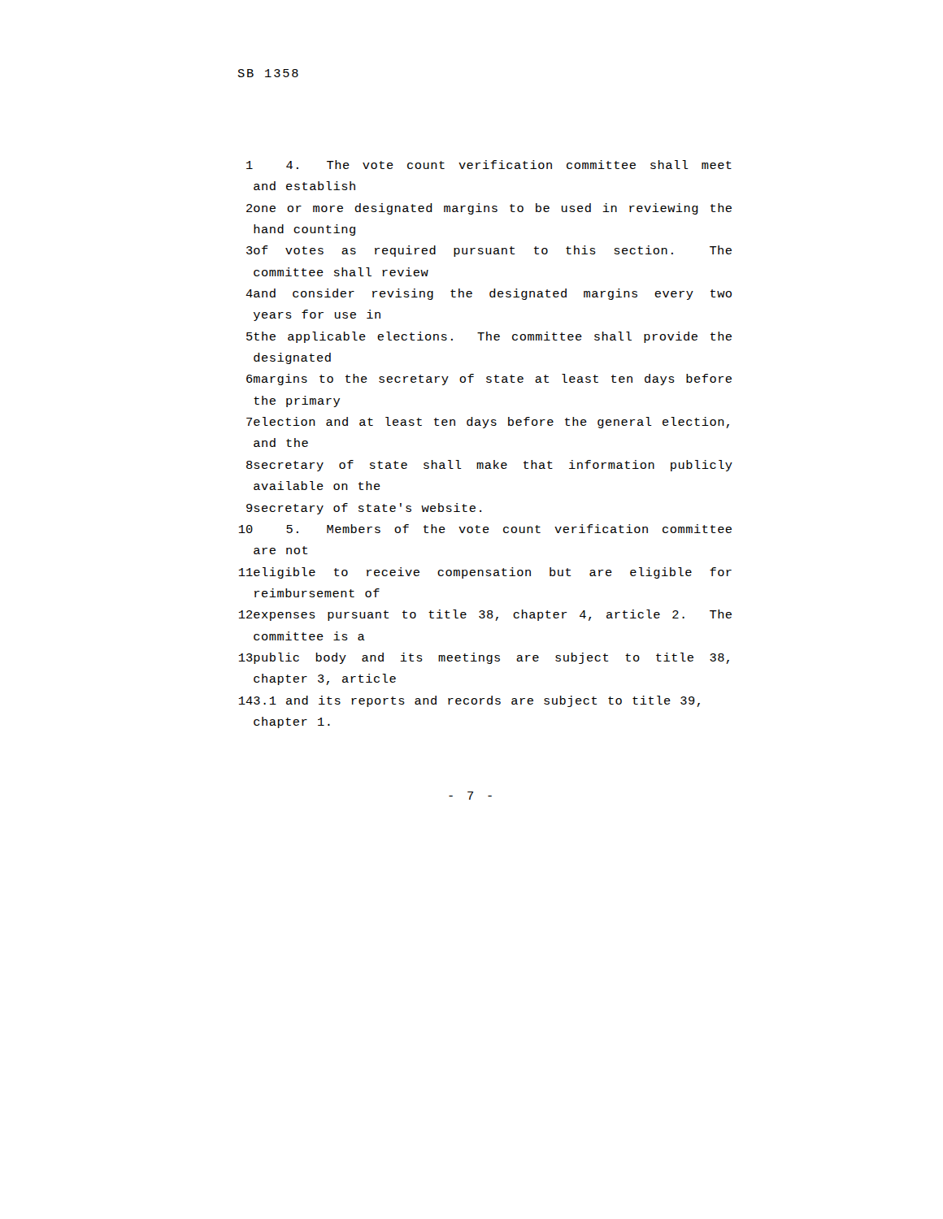SB 1358
| 1 | 4. The vote count verification committee shall meet and establish |
| 2 | one or more designated margins to be used in reviewing the hand counting |
| 3 | of votes as required pursuant to this section. The committee shall review |
| 4 | and consider revising the designated margins every two years for use in |
| 5 | the applicable elections. The committee shall provide the designated |
| 6 | margins to the secretary of state at least ten days before the primary |
| 7 | election and at least ten days before the general election, and the |
| 8 | secretary of state shall make that information publicly available on the |
| 9 | secretary of state's website. |
| 10 | 5. Members of the vote count verification committee are not |
| 11 | eligible to receive compensation but are eligible for reimbursement of |
| 12 | expenses pursuant to title 38, chapter 4, article 2. The committee is a |
| 13 | public body and its meetings are subject to title 38, chapter 3, article |
| 14 | 3.1 and its reports and records are subject to title 39, chapter 1. |
- 7 -